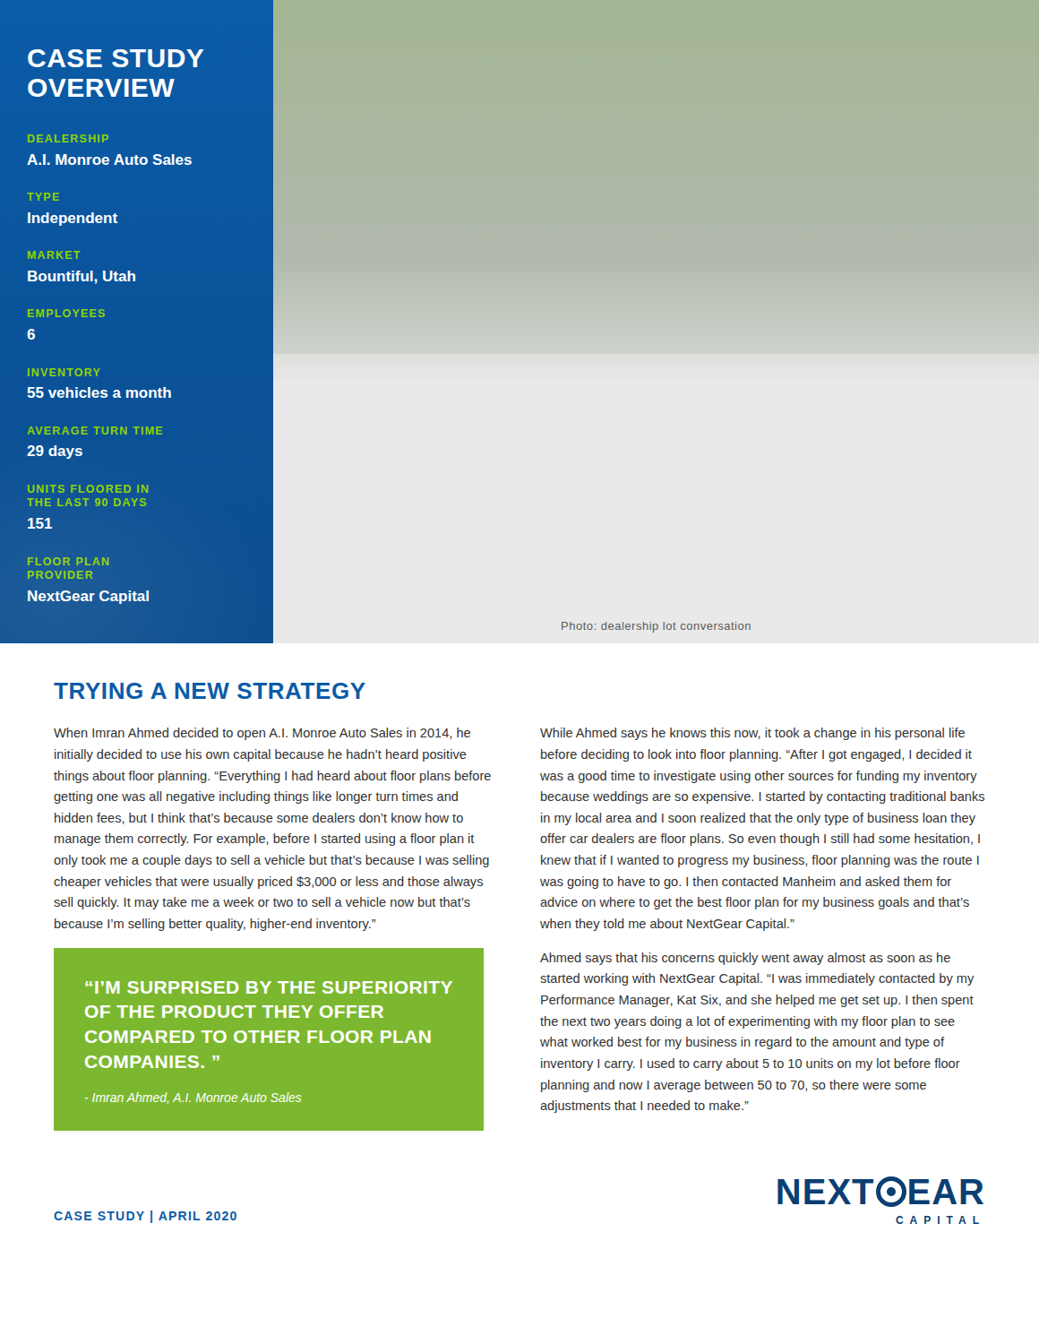Case Study
Overview
Dealership
A.I. Monroe Auto Sales
Type
Independent
Market
Bountiful, Utah
Employees
6
Inventory
55 vehicles a month
Average Turn Time
29 days
Units Floored in
the Last 90 Days
151
Floor Plan
Provider
NextGear Capital
Photo: dealership lot conversation
Trying a New Strategy
When Imran Ahmed decided to open A.I. Monroe Auto Sales in 2014, he initially decided to use his own capital because he hadn’t heard positive things about floor planning. “Everything I had heard about floor plans before getting one was all negative including things like longer turn times and hidden fees, but I think that’s because some dealers don’t know how to manage them correctly. For example, before I started using a floor plan it only took me a couple days to sell a vehicle but that’s because I was selling cheaper vehicles that were usually priced $3,000 or less and those always sell quickly. It may take me a week or two to sell a vehicle now but that’s because I’m selling better quality, higher-end inventory.”
“I’m surprised by the superiority of the product they offer compared to other floor plan companies. ”
- Imran Ahmed, A.I. Monroe Auto Sales
While Ahmed says he knows this now, it took a change in his personal life before deciding to look into floor planning. “After I got engaged, I decided it was a good time to investigate using other sources for funding my inventory because weddings are so expensive. I started by contacting traditional banks in my local area and I soon realized that the only type of business loan they offer car dealers are floor plans. So even though I still had some hesitation, I knew that if I wanted to progress my business, floor planning was the route I was going to have to go. I then contacted Manheim and asked them for advice on where to get the best floor plan for my business goals and that’s when they told me about NextGear Capital.”
Ahmed says that his concerns quickly went away almost as soon as he started working with NextGear Capital. “I was immediately contacted by my Performance Manager, Kat Six, and she helped me get set up. I then spent the next two years doing a lot of experimenting with my floor plan to see what worked best for my business in regard to the amount and type of inventory I carry. I used to carry about 5 to 10 units on my lot before floor planning and now I average between 50 to 70, so there were some adjustments that I needed to make.”
Case Study | April 2020
NEXT EAR
CAPITAL